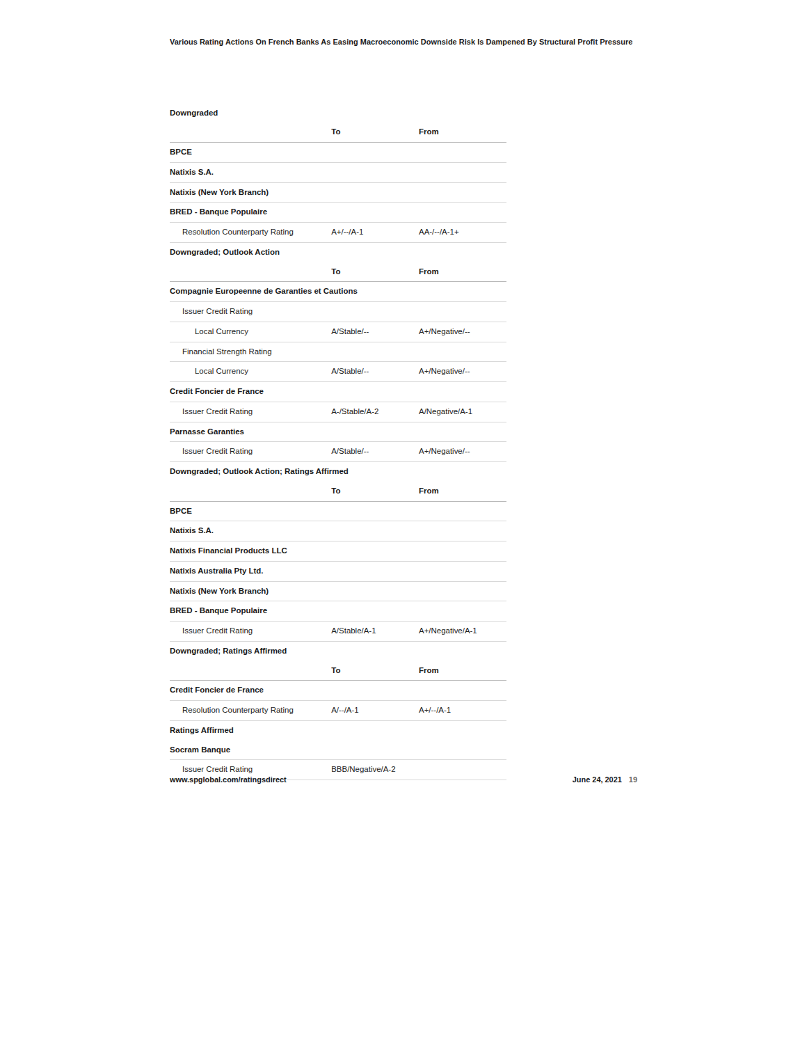Various Rating Actions On French Banks As Easing Macroeconomic Downside Risk Is Dampened By Structural Profit Pressure
| Downgraded |
| | To | From |
| BPCE |
| Natixis S.A. |
| Natixis (New York Branch) |
| BRED - Banque Populaire |
| Resolution Counterparty Rating | A+/--/A-1 | AA-/--/A-1+ |
| Downgraded; Outlook Action |
| | To | From |
| Compagnie Europeenne de Garanties et Cautions |
| Issuer Credit Rating | | |
| Local Currency | A/Stable/-- | A+/Negative/-- |
| Financial Strength Rating | | |
| Local Currency | A/Stable/-- | A+/Negative/-- |
| Credit Foncier de France |
| Issuer Credit Rating | A-/Stable/A-2 | A/Negative/A-1 |
| Parnasse Garanties |
| Issuer Credit Rating | A/Stable/-- | A+/Negative/-- |
| Downgraded; Outlook Action; Ratings Affirmed |
| | To | From |
| BPCE |
| Natixis S.A. |
| Natixis Financial Products LLC |
| Natixis Australia Pty Ltd. |
| Natixis (New York Branch) |
| BRED - Banque Populaire |
| Issuer Credit Rating | A/Stable/A-1 | A+/Negative/A-1 |
| Downgraded; Ratings Affirmed |
| | To | From |
| Credit Foncier de France |
| Resolution Counterparty Rating | A/--/A-1 | A+/--/A-1 |
| Ratings Affirmed |
| Socram Banque |
| Issuer Credit Rating | BBB/Negative/A-2 |
www.spglobal.com/ratingsdirect
June 24, 202119